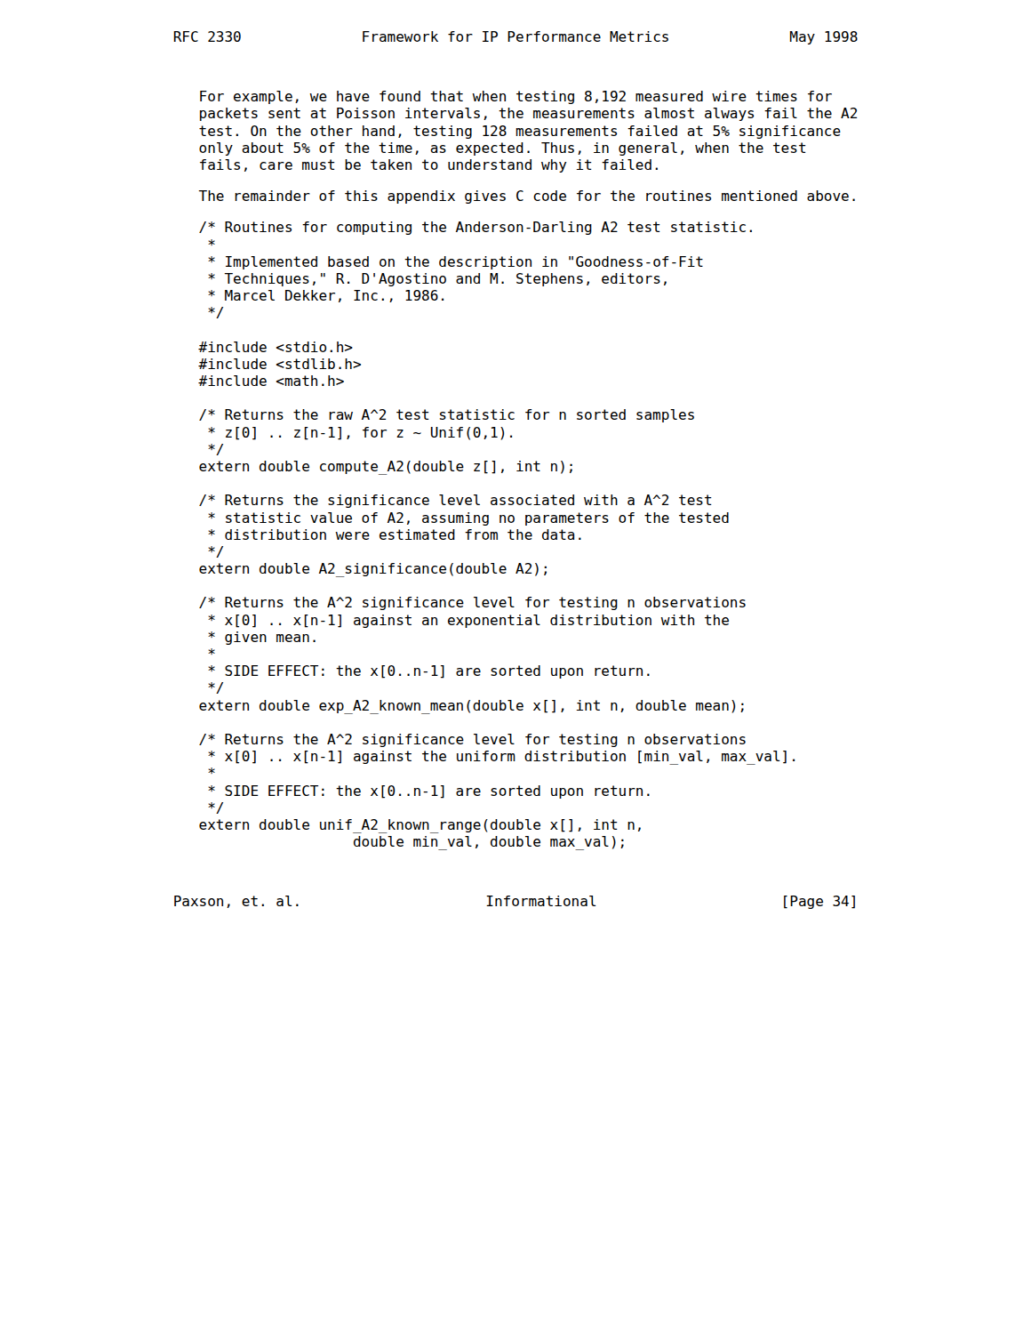RFC 2330 Framework for IP Performance Metrics May 1998
For example, we have found that when testing 8,192 measured wire times for packets sent at Poisson intervals, the measurements almost always fail the A2 test. On the other hand, testing 128 measurements failed at 5% significance only about 5% of the time, as expected. Thus, in general, when the test fails, care must be taken to understand why it failed.
The remainder of this appendix gives C code for the routines mentioned above.
/* Routines for computing the Anderson-Darling A2 test statistic.
 *
 * Implemented based on the description in "Goodness-of-Fit
 * Techniques," R. D'Agostino and M. Stephens, editors,
 * Marcel Dekker, Inc., 1986.
 */

#include <stdio.h>
#include <stdlib.h>
#include <math.h>

/* Returns the raw A^2 test statistic for n sorted samples
 * z[0] .. z[n-1], for z ~ Unif(0,1).
 */
extern double compute_A2(double z[], int n);

/* Returns the significance level associated with a A^2 test
 * statistic value of A2, assuming no parameters of the tested
 * distribution were estimated from the data.
 */
extern double A2_significance(double A2);

/* Returns the A^2 significance level for testing n observations
 * x[0] .. x[n-1] against an exponential distribution with the
 * given mean.
 *
 * SIDE EFFECT: the x[0..n-1] are sorted upon return.
 */
extern double exp_A2_known_mean(double x[], int n, double mean);

/* Returns the A^2 significance level for testing n observations
 * x[0] .. x[n-1] against the uniform distribution [min_val, max_val].
 *
 * SIDE EFFECT: the x[0..n-1] are sorted upon return.
 */
extern double unif_A2_known_range(double x[], int n,
                  double min_val, double max_val);
Paxson, et. al. Informational [Page 34]